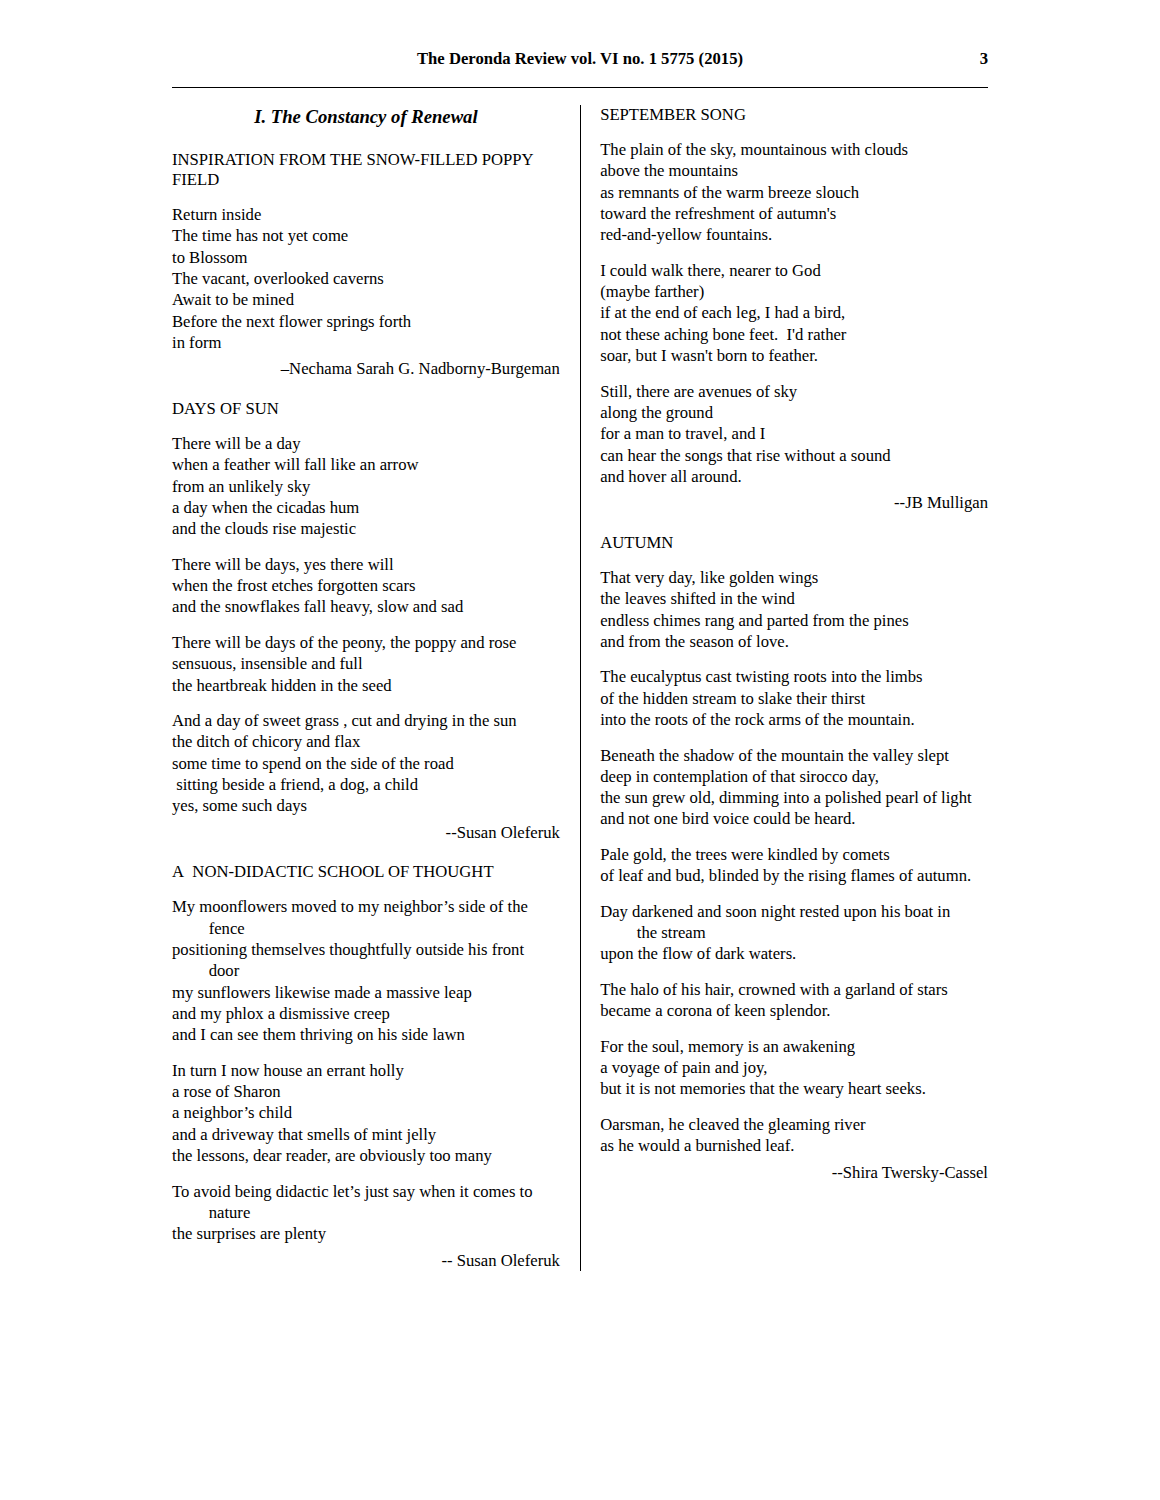The Deronda Review vol. VI no. 1 5775 (2015) 3
I. The Constancy of Renewal
INSPIRATION FROM THE SNOW-FILLED POPPY FIELD
Return inside The time has not yet come to Blossom The vacant, overlooked caverns Await to be mined Before the next flower springs forth in form
–Nechama Sarah G. Nadborny-Burgeman
DAYS OF SUN
There will be a day when a feather will fall like an arrow from an unlikely sky a day when the cicadas hum and the clouds rise majestic
There will be days, yes there will when the frost etches forgotten scars and the snowflakes fall heavy, slow and sad
There will be days of the peony, the poppy and rose sensuous, insensible and full the heartbreak hidden in the seed
And a day of sweet grass , cut and drying in the sun the ditch of chicory and flax some time to spend on the side of the road sitting beside a friend, a dog, a child yes, some such days
--Susan Oleferuk
A NON-DIDACTIC SCHOOL OF THOUGHT
My moonflowers moved to my neighbor’s side of the fence positioning themselves thoughtfully outside his front door my sunflowers likewise made a massive leap and my phlox a dismissive creep and I can see them thriving on his side lawn
In turn I now house an errant holly a rose of Sharon a neighbor’s child and a driveway that smells of mint jelly the lessons, dear reader, are obviously too many
To avoid being didactic let’s just say when it comes to nature the surprises are plenty
-- Susan Oleferuk
SEPTEMBER SONG
The plain of the sky, mountainous with clouds above the mountains as remnants of the warm breeze slouch toward the refreshment of autumn's red-and-yellow fountains.
I could walk there, nearer to God (maybe farther) if at the end of each leg, I had a bird, not these aching bone feet. I'd rather soar, but I wasn't born to feather.
Still, there are avenues of sky along the ground for a man to travel, and I can hear the songs that rise without a sound and hover all around.
--JB Mulligan
AUTUMN
That very day, like golden wings the leaves shifted in the wind endless chimes rang and parted from the pines and from the season of love.
The eucalyptus cast twisting roots into the limbs of the hidden stream to slake their thirst into the roots of the rock arms of the mountain.
Beneath the shadow of the mountain the valley slept deep in contemplation of that sirocco day, the sun grew old, dimming into a polished pearl of light and not one bird voice could be heard.
Pale gold, the trees were kindled by comets of leaf and bud, blinded by the rising flames of autumn.
Day darkened and soon night rested upon his boat in the stream upon the flow of dark waters.
The halo of his hair, crowned with a garland of stars became a corona of keen splendor.
For the soul, memory is an awakening a voyage of pain and joy, but it is not memories that the weary heart seeks.
Oarsman, he cleaved the gleaming river as he would a burnished leaf.
--Shira Twersky-Cassel